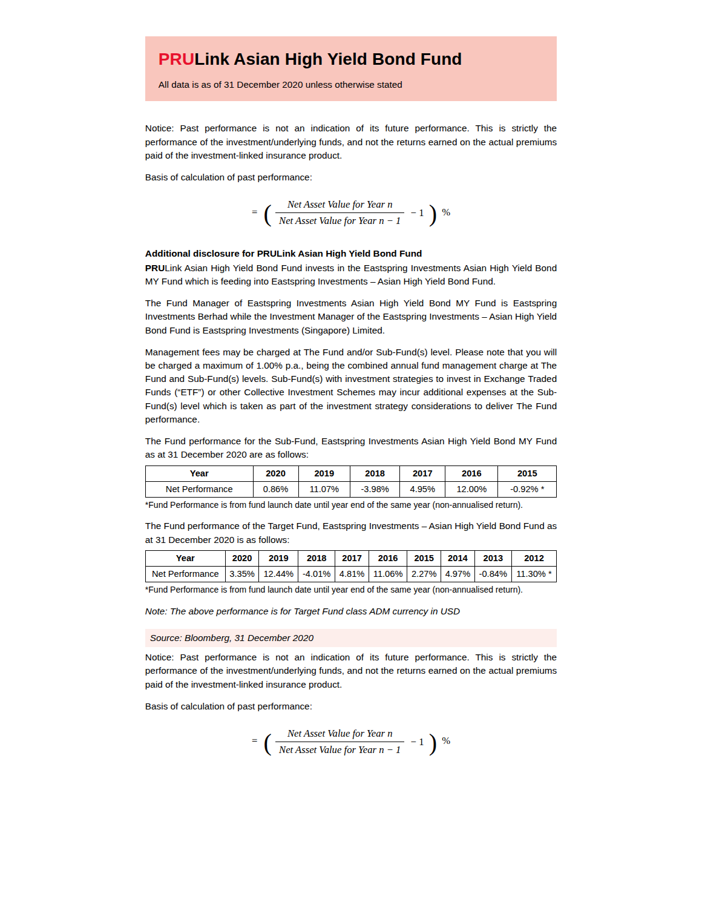PRULink Asian High Yield Bond Fund
All data is as of 31 December 2020 unless otherwise stated
Notice: Past performance is not an indication of its future performance. This is strictly the performance of the investment/underlying funds, and not the returns earned on the actual premiums paid of the investment-linked insurance product.
Basis of calculation of past performance:
= ( Net Asset Value for Year n Net Asset Value for Year n − 1 − 1 ) %
Additional disclosure for PRULink Asian High Yield Bond Fund
PRULink Asian High Yield Bond Fund invests in the Eastspring Investments Asian High Yield Bond MY Fund which is feeding into Eastspring Investments – Asian High Yield Bond Fund.
The Fund Manager of Eastspring Investments Asian High Yield Bond MY Fund is Eastspring Investments Berhad while the Investment Manager of the Eastspring Investments – Asian High Yield Bond Fund is Eastspring Investments (Singapore) Limited.
Management fees may be charged at The Fund and/or Sub-Fund(s) level. Please note that you will be charged a maximum of 1.00% p.a., being the combined annual fund management charge at The Fund and Sub-Fund(s) levels. Sub-Fund(s) with investment strategies to invest in Exchange Traded Funds (“ETF”) or other Collective Investment Schemes may incur additional expenses at the Sub-Fund(s) level which is taken as part of the investment strategy considerations to deliver The Fund performance.
The Fund performance for the Sub-Fund, Eastspring Investments Asian High Yield Bond MY Fund as at 31 December 2020 are as follows:
| Year | 2020 | 2019 | 2018 | 2017 | 2016 | 2015 |
| --- | --- | --- | --- | --- | --- | --- |
| Net Performance | 0.86% | 11.07% | -3.98% | 4.95% | 12.00% | -0.92% * |
*Fund Performance is from fund launch date until year end of the same year (non-annualised return).
The Fund performance of the Target Fund, Eastspring Investments – Asian High Yield Bond Fund as at 31 December 2020 is as follows:
| Year | 2020 | 2019 | 2018 | 2017 | 2016 | 2015 | 2014 | 2013 | 2012 |
| --- | --- | --- | --- | --- | --- | --- | --- | --- | --- |
| Net Performance | 3.35% | 12.44% | -4.01% | 4.81% | 11.06% | 2.27% | 4.97% | -0.84% | 11.30% * |
*Fund Performance is from fund launch date until year end of the same year (non-annualised return).
Note: The above performance is for Target Fund class ADM currency in USD
Source: Bloomberg, 31 December 2020
Notice: Past performance is not an indication of its future performance. This is strictly the performance of the investment/underlying funds, and not the returns earned on the actual premiums paid of the investment-linked insurance product.
Basis of calculation of past performance:
= ( Net Asset Value for Year n Net Asset Value for Year n − 1 − 1 ) %